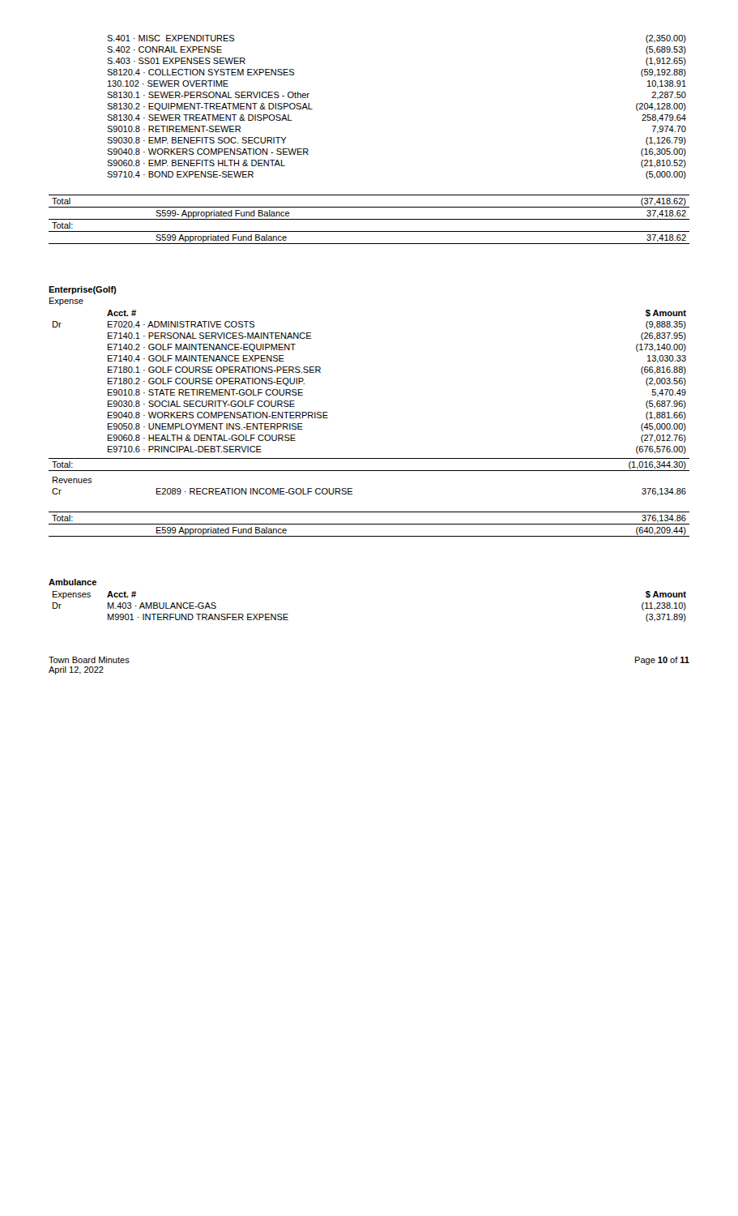| | S.401 · MISC EXPENDITURES | (2,350.00) |
| | S.402 · CONRAIL EXPENSE | (5,689.53) |
| | S.403 · SS01 EXPENSES SEWER | (1,912.65) |
| | S8120.4 · COLLECTION SYSTEM EXPENSES | (59,192.88) |
| | 130.102 · SEWER OVERTIME | 10,138.91 |
| | S8130.1 · SEWER-PERSONAL SERVICES - Other | 2,287.50 |
| | S8130.2 · EQUIPMENT-TREATMENT & DISPOSAL | (204,128.00) |
| | S8130.4 · SEWER TREATMENT & DISPOSAL | 258,479.64 |
| | S9010.8 · RETIREMENT-SEWER | 7,974.70 |
| | S9030.8 · EMP. BENEFITS SOC. SECURITY | (1,126.79) |
| | S9040.8 · WORKERS COMPENSATION - SEWER | (16,305.00) |
| | S9060.8 · EMP. BENEFITS HLTH & DENTAL | (21,810.52) |
| | S9710.4 · BOND EXPENSE-SEWER | (5,000.00) |
| Total | | (37,418.62) |
| | S599- Appropriated Fund Balance | 37,418.62 |
| Total: | | |
| | S599 Appropriated Fund Balance | 37,418.62 |
Enterprise(Golf)
Expense
| | Acct. # | $ Amount |
| Dr | E7020.4 · ADMINISTRATIVE COSTS | (9,888.35) |
| | E7140.1 · PERSONAL SERVICES-MAINTENANCE | (26,837.95) |
| | E7140.2 · GOLF MAINTENANCE-EQUIPMENT | (173,140.00) |
| | E7140.4 · GOLF MAINTENANCE EXPENSE | 13,030.33 |
| | E7180.1 · GOLF COURSE OPERATIONS-PERS.SER | (66,816.88) |
| | E7180.2 · GOLF COURSE OPERATIONS-EQUIP. | (2,003.56) |
| | E9010.8 · STATE RETIREMENT-GOLF COURSE | 5,470.49 |
| | E9030.8 · SOCIAL SECURITY-GOLF COURSE | (5,687.96) |
| | E9040.8 · WORKERS COMPENSATION-ENTERPRISE | (1,881.66) |
| | E9050.8 · UNEMPLOYMENT INS.-ENTERPRISE | (45,000.00) |
| | E9060.8 · HEALTH & DENTAL-GOLF COURSE | (27,012.76) |
| | E9710.6 · PRINCIPAL-DEBT.SERVICE | (676,576.00) |
| Total: | | (1,016,344.30) |
| Revenues | | |
| Cr | E2089 · RECREATION INCOME-GOLF COURSE | 376,134.86 |
| Total: | | 376,134.86 |
| | E599 Appropriated Fund Balance | (640,209.44) |
Ambulance
| Expenses | Acct. # | $ Amount |
| Dr | M.403 · AMBULANCE-GAS | (11,238.10) |
| | M9901 · INTERFUND TRANSFER EXPENSE | (3,371.89) |
Town Board Minutes
April 12, 2022
Page 10 of 11